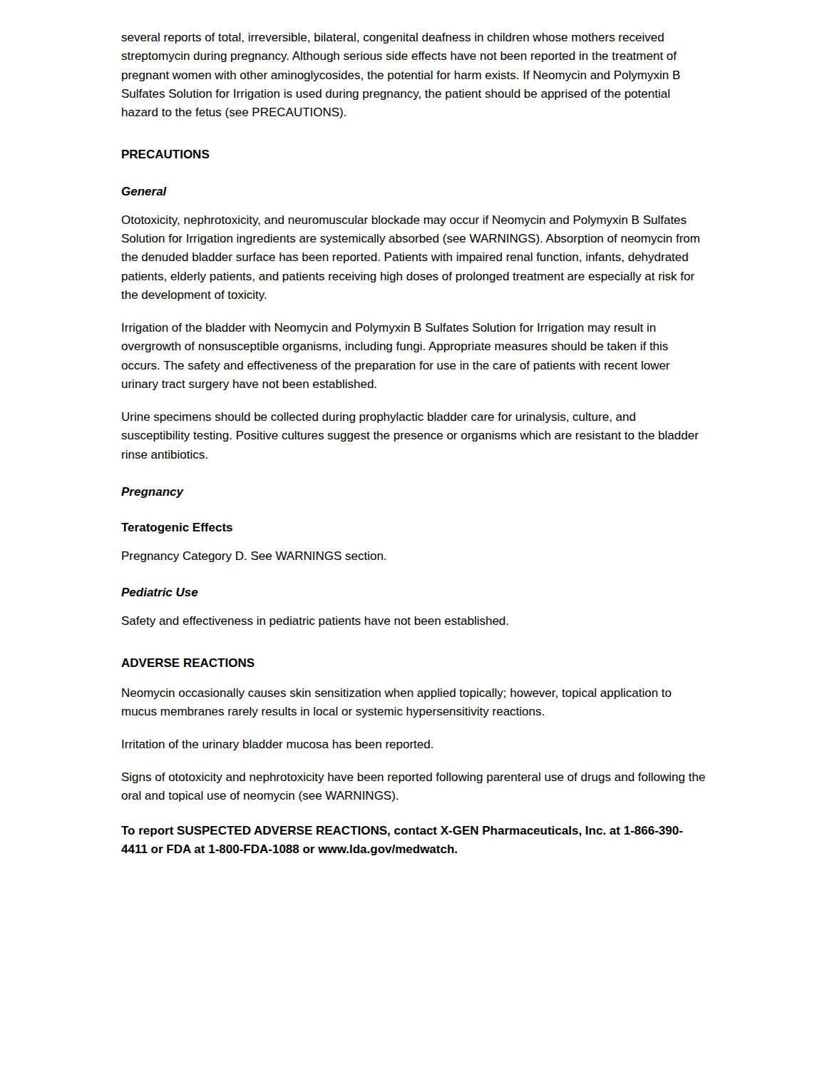several reports of total, irreversible, bilateral, congenital deafness in children whose mothers received streptomycin during pregnancy. Although serious side effects have not been reported in the treatment of pregnant women with other aminoglycosides, the potential for harm exists. If Neomycin and Polymyxin B Sulfates Solution for Irrigation is used during pregnancy, the patient should be apprised of the potential hazard to the fetus (see PRECAUTIONS).
PRECAUTIONS
General
Ototoxicity, nephrotoxicity, and neuromuscular blockade may occur if Neomycin and Polymyxin B Sulfates Solution for Irrigation ingredients are systemically absorbed (see WARNINGS). Absorption of neomycin from the denuded bladder surface has been reported. Patients with impaired renal function, infants, dehydrated patients, elderly patients, and patients receiving high doses of prolonged treatment are especially at risk for the development of toxicity.
Irrigation of the bladder with Neomycin and Polymyxin B Sulfates Solution for Irrigation may result in overgrowth of nonsusceptible organisms, including fungi. Appropriate measures should be taken if this occurs. The safety and effectiveness of the preparation for use in the care of patients with recent lower urinary tract surgery have not been established.
Urine specimens should be collected during prophylactic bladder care for urinalysis, culture, and susceptibility testing. Positive cultures suggest the presence or organisms which are resistant to the bladder rinse antibiotics.
Pregnancy
Teratogenic Effects
Pregnancy Category D. See WARNINGS section.
Pediatric Use
Safety and effectiveness in pediatric patients have not been established.
ADVERSE REACTIONS
Neomycin occasionally causes skin sensitization when applied topically; however, topical application to mucus membranes rarely results in local or systemic hypersensitivity reactions.
Irritation of the urinary bladder mucosa has been reported.
Signs of ototoxicity and nephrotoxicity have been reported following parenteral use of drugs and following the oral and topical use of neomycin (see WARNINGS).
To report SUSPECTED ADVERSE REACTIONS, contact X-GEN Pharmaceuticals, Inc. at 1-866-390-4411 or FDA at 1-800-FDA-1088 or www.lda.gov/medwatch.